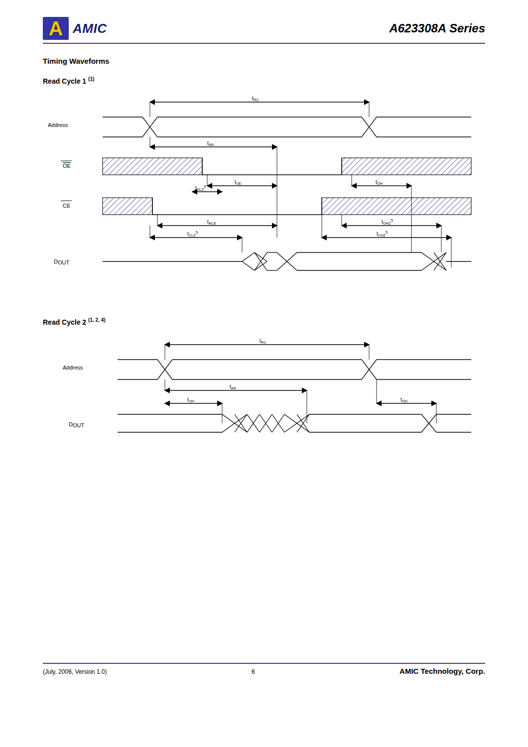AMIC
A623308A Series
Timing Waveforms
Read Cycle 1 (1)
Address tRC OE tAA tOE tOH CE tOLZ5 tACE tOHZ5 tCLZ5 tCHZ5 DOUT
Read Cycle 2 (1, 2, 4)
Address tRC tAA tOH tOH DOUT
(July, 2006, Version 1.0)
6
AMIC Technology, Corp.